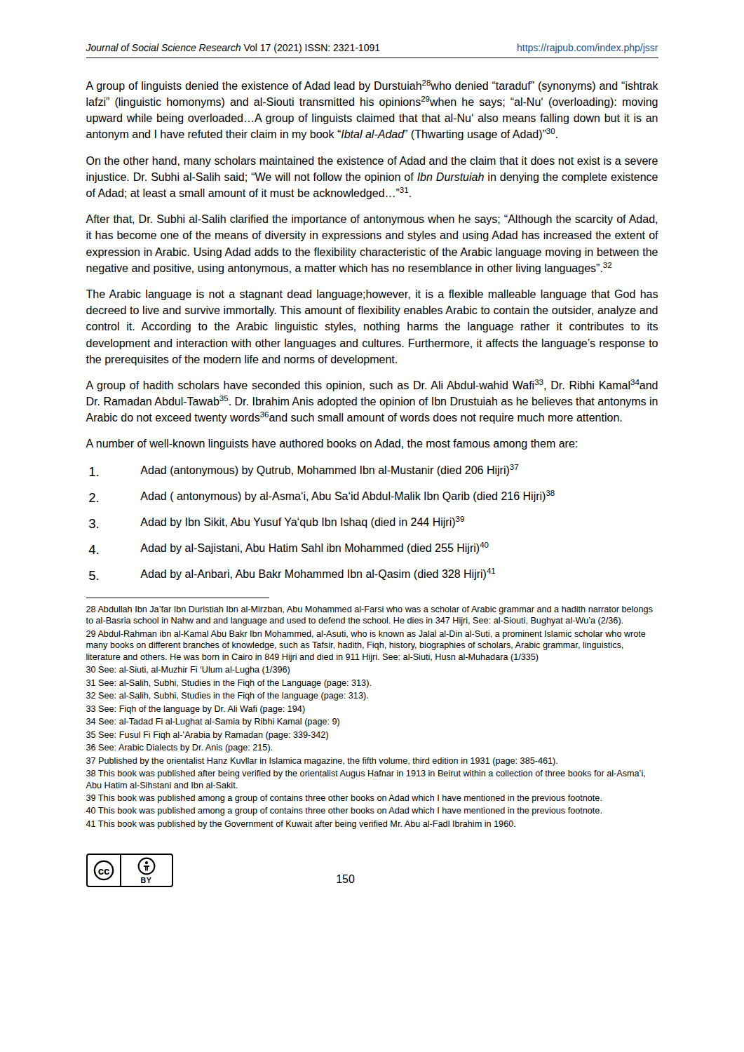Journal of Social Science Research Vol 17 (2021) ISSN: 2321-1091
https://rajpub.com/index.php/jssr
A group of linguists denied the existence of Adad lead by Durstuiah28who denied “taraduf” (synonyms) and “ishtrak lafzi” (linguistic homonyms) and al-Siouti transmitted his opinions29when he says; “al-Nu‘ (overloading): moving upward while being overloaded…A group of linguists claimed that that al-Nu‘ also means falling down but it is an antonym and I have refuted their claim in my book “Ibtal al-Adad” (Thwarting usage of Adad)”30.
On the other hand, many scholars maintained the existence of Adad and the claim that it does not exist is a severe injustice. Dr. Subhi al-Salih said; “We will not follow the opinion of Ibn Durstuiah in denying the complete existence of Adad; at least a small amount of it must be acknowledged…”31.
After that, Dr. Subhi al-Salih clarified the importance of antonymous when he says; “Although the scarcity of Adad, it has become one of the means of diversity in expressions and styles and using Adad has increased the extent of expression in Arabic. Using Adad adds to the flexibility characteristic of the Arabic language moving in between the negative and positive, using antonymous, a matter which has no resemblance in other living languages”.32
The Arabic language is not a stagnant dead language;however, it is a flexible malleable language that God has decreed to live and survive immortally. This amount of flexibility enables Arabic to contain the outsider, analyze and control it. According to the Arabic linguistic styles, nothing harms the language rather it contributes to its development and interaction with other languages and cultures. Furthermore, it affects the language’s response to the prerequisites of the modern life and norms of development.
A group of hadith scholars have seconded this opinion, such as Dr. Ali Abdul-wahid Wafi33, Dr. Ribhi Kamal34and Dr. Ramadan Abdul-Tawab35. Dr. Ibrahim Anis adopted the opinion of Ibn Drustuiah as he believes that antonyms in Arabic do not exceed twenty words36and such small amount of words does not require much more attention.
A number of well-known linguists have authored books on Adad, the most famous among them are:
Adad (antonymous) by Qutrub, Mohammed Ibn al-Mustanir (died 206 Hijri)37
Adad ( antonymous) by al-Asma‘i, Abu Sa‘id Abdul-Malik Ibn Qarib (died 216 Hijri)38
Adad by Ibn Sikit, Abu Yusuf Ya‘qub Ibn Ishaq (died in 244 Hijri)39
Adad by al-Sajistani, Abu Hatim Sahl ibn Mohammed (died 255 Hijri)40
Adad by al-Anbari, Abu Bakr Mohammed Ibn al-Qasim (died 328 Hijri)41
28 Abdullah Ibn Ja’far Ibn Duristiah Ibn al-Mirzban, Abu Mohammed al-Farsi who was a scholar of Arabic grammar and a hadith narrator belongs to al-Basria school in Nahw and and language and used to defend the school. He dies in 347 Hijri, See: al-Siouti, Bughyat al-Wu’a (2/36).
29 Abdul-Rahman ibn al-Kamal Abu Bakr Ibn Mohammed, al-Asuti, who is known as Jalal al-Din al-Suti, a prominent Islamic scholar who wrote many books on different branches of knowledge, such as Tafsir, hadith, Fiqh, history, biographies of scholars, Arabic grammar, linguistics, literature and others. He was born in Cairo in 849 Hijri and died in 911 Hijri. See: al-Siuti, Husn al-Muhadara (1/335)
30 See: al-Siuti, al-Muzhir Fi ‘Ulum al-Lugha (1/396)
31 See: al-Salih, Subhi, Studies in the Fiqh of the Language (page: 313).
32 See: al-Salih, Subhi, Studies in the Fiqh of the language (page: 313).
33 See: Fiqh of the language by Dr. Ali Wafi (page: 194)
34 See: al-Tadad Fi al-Lughat al-Samia by Ribhi Kamal (page: 9)
35 See: Fusul Fi Fiqh al-’Arabia by Ramadan (page: 339-342)
36 See: Arabic Dialects by Dr. Anis (page: 215).
37 Published by the orientalist Hanz Kuvllar in Islamica magazine, the fifth volume, third edition in 1931 (page: 385-461).
38 This book was published after being verified by the orientalist Augus Hafnar in 1913 in Beirut within a collection of three books for al-Asma’i, Abu Hatim al-Sihstani and Ibn al-Sakit.
39 This book was published among a group of contains three other books on Adad which I have mentioned in the previous footnote.
40 This book was published among a group of contains three other books on Adad which I have mentioned in the previous footnote.
41 This book was published by the Government of Kuwait after being verified Mr. Abu al-Fadl Ibrahim in 1960.
cc
BY
150